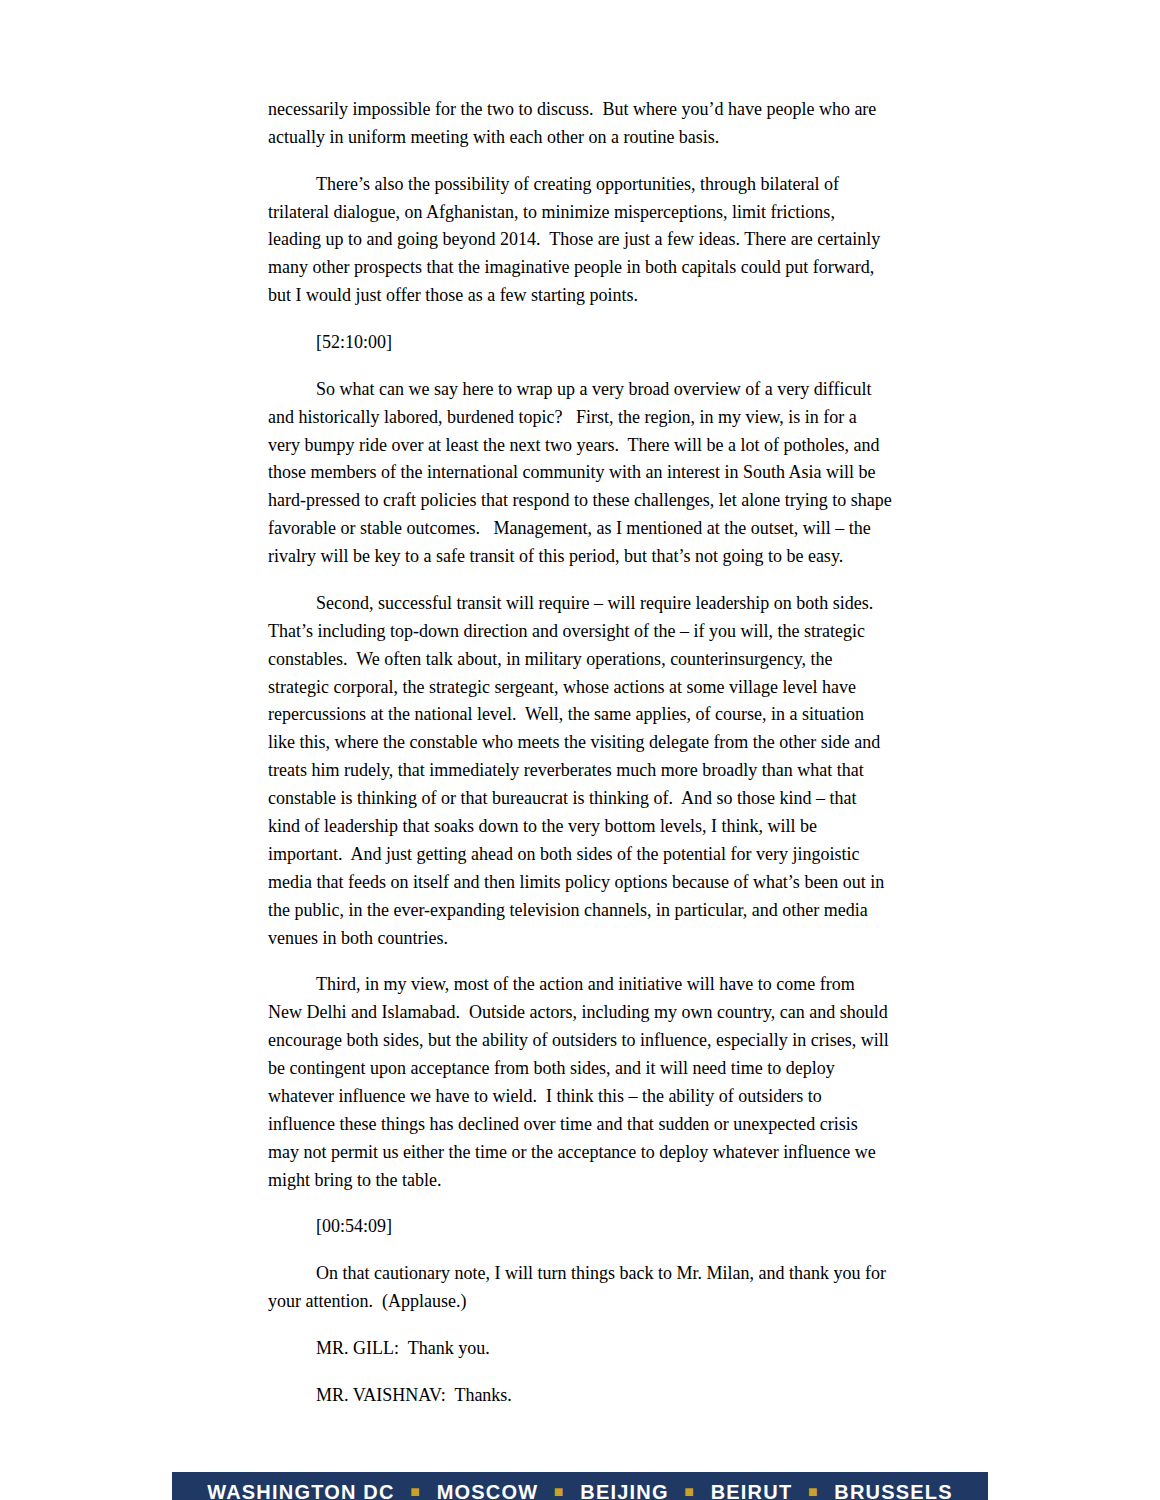necessarily impossible for the two to discuss. But where you’d have people who are actually in uniform meeting with each other on a routine basis.
There’s also the possibility of creating opportunities, through bilateral of trilateral dialogue, on Afghanistan, to minimize misperceptions, limit frictions, leading up to and going beyond 2014. Those are just a few ideas. There are certainly many other prospects that the imaginative people in both capitals could put forward, but I would just offer those as a few starting points.
[52:10:00]
So what can we say here to wrap up a very broad overview of a very difficult and historically labored, burdened topic? First, the region, in my view, is in for a very bumpy ride over at least the next two years. There will be a lot of potholes, and those members of the international community with an interest in South Asia will be hard-pressed to craft policies that respond to these challenges, let alone trying to shape favorable or stable outcomes. Management, as I mentioned at the outset, will – the rivalry will be key to a safe transit of this period, but that’s not going to be easy.
Second, successful transit will require – will require leadership on both sides. That’s including top-down direction and oversight of the – if you will, the strategic constables. We often talk about, in military operations, counterinsurgency, the strategic corporal, the strategic sergeant, whose actions at some village level have repercussions at the national level. Well, the same applies, of course, in a situation like this, where the constable who meets the visiting delegate from the other side and treats him rudely, that immediately reverberates much more broadly than what that constable is thinking of or that bureaucrat is thinking of. And so those kind – that kind of leadership that soaks down to the very bottom levels, I think, will be important. And just getting ahead on both sides of the potential for very jingoistic media that feeds on itself and then limits policy options because of what’s been out in the public, in the ever-expanding television channels, in particular, and other media venues in both countries.
Third, in my view, most of the action and initiative will have to come from New Delhi and Islamabad. Outside actors, including my own country, can and should encourage both sides, but the ability of outsiders to influence, especially in crises, will be contingent upon acceptance from both sides, and it will need time to deploy whatever influence we have to wield. I think this – the ability of outsiders to influence these things has declined over time and that sudden or unexpected crisis may not permit us either the time or the acceptance to deploy whatever influence we might bring to the table.
[00:54:09]
On that cautionary note, I will turn things back to Mr. Milan, and thank you for your attention. (Applause.)
MR. GILL: Thank you.
MR. VAISHNAV: Thanks.
WASHINGTON DC ■ MOSCOW ■ BEIJING ■ BEIRUT ■ BRUSSELS